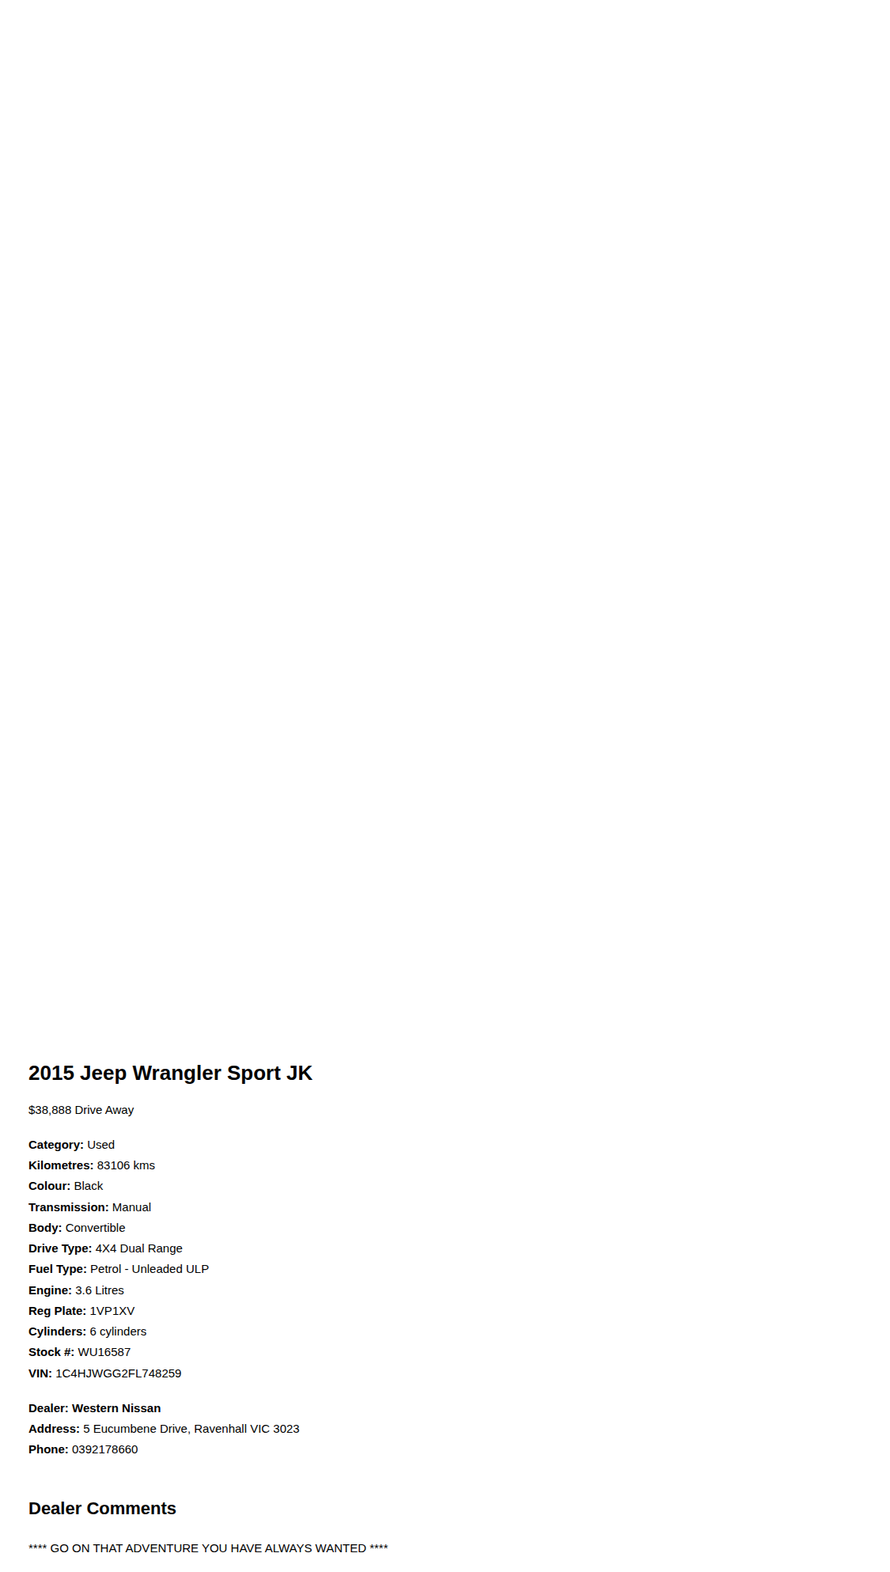2015 Jeep Wrangler Sport JK
$38,888 Drive Away
Category: Used
Kilometres: 83106 kms
Colour: Black
Transmission: Manual
Body: Convertible
Drive Type: 4X4 Dual Range
Fuel Type: Petrol - Unleaded ULP
Engine: 3.6 Litres
Reg Plate: 1VP1XV
Cylinders: 6 cylinders
Stock #: WU16587
VIN: 1C4HJWGG2FL748259
Dealer: Western Nissan
Address: 5 Eucumbene Drive, Ravenhall VIC 3023
Phone: 0392178660
Dealer Comments
**** GO ON THAT ADVENTURE YOU HAVE ALWAYS WANTED ****